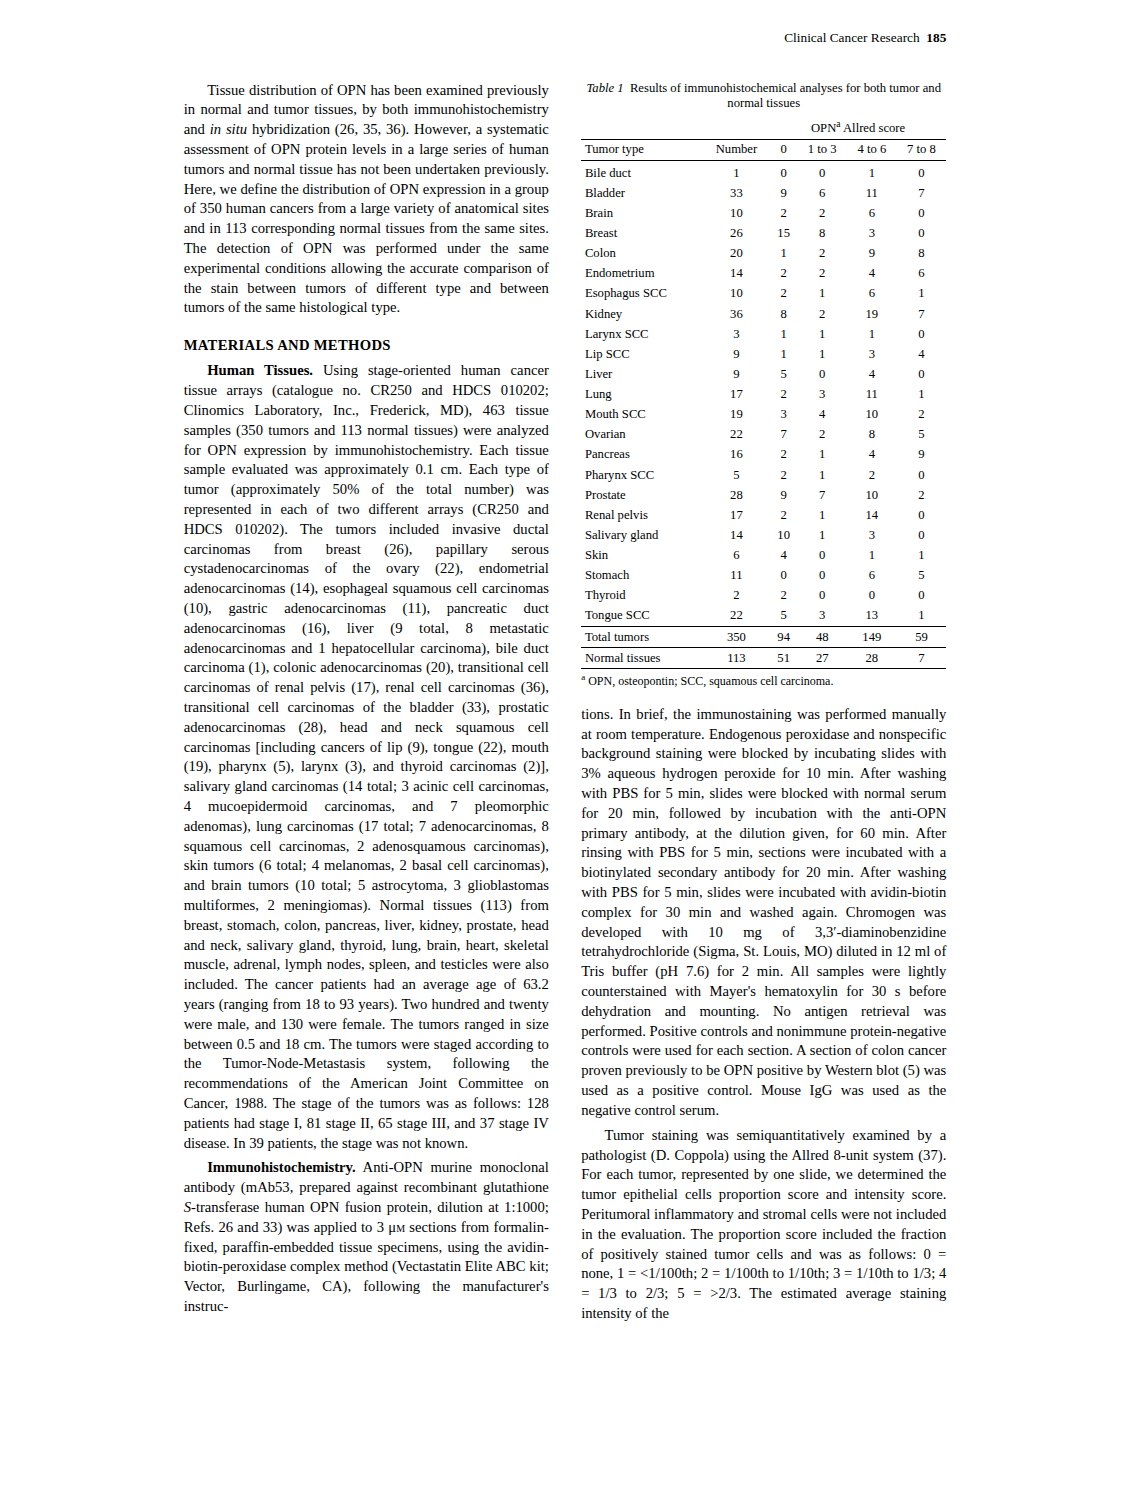Clinical Cancer Research 185
Tissue distribution of OPN has been examined previously in normal and tumor tissues, by both immunohistochemistry and in situ hybridization (26, 35, 36). However, a systematic assessment of OPN protein levels in a large series of human tumors and normal tissue has not been undertaken previously. Here, we define the distribution of OPN expression in a group of 350 human cancers from a large variety of anatomical sites and in 113 corresponding normal tissues from the same sites. The detection of OPN was performed under the same experimental conditions allowing the accurate comparison of the stain between tumors of different type and between tumors of the same histological type.
Materials and Methods
Human Tissues. Using stage-oriented human cancer tissue arrays (catalogue no. CR250 and HDCS 010202; Clinomics Laboratory, Inc., Frederick, MD), 463 tissue samples (350 tumors and 113 normal tissues) were analyzed for OPN expression by immunohistochemistry. Each tissue sample evaluated was approximately 0.1 cm. Each type of tumor (approximately 50% of the total number) was represented in each of two different arrays (CR250 and HDCS 010202). The tumors included invasive ductal carcinomas from breast (26), papillary serous cystadenocarcinomas of the ovary (22), endometrial adenocarcinomas (14), esophageal squamous cell carcinomas (10), gastric adenocarcinomas (11), pancreatic duct adenocarcinomas (16), liver (9 total, 8 metastatic adenocarcinomas and 1 hepatocellular carcinoma), bile duct carcinoma (1), colonic adenocarcinomas (20), transitional cell carcinomas of renal pelvis (17), renal cell carcinomas (36), transitional cell carcinomas of the bladder (33), prostatic adenocarcinomas (28), head and neck squamous cell carcinomas [including cancers of lip (9), tongue (22), mouth (19), pharynx (5), larynx (3), and thyroid carcinomas (2)], salivary gland carcinomas (14 total; 3 acinic cell carcinomas, 4 mucoepidermoid carcinomas, and 7 pleomorphic adenomas), lung carcinomas (17 total; 7 adenocarcinomas, 8 squamous cell carcinomas, 2 adenosquamous carcinomas), skin tumors (6 total; 4 melanomas, 2 basal cell carcinomas), and brain tumors (10 total; 5 astrocytoma, 3 glioblastomas multiformes, 2 meningiomas). Normal tissues (113) from breast, stomach, colon, pancreas, liver, kidney, prostate, head and neck, salivary gland, thyroid, lung, brain, heart, skeletal muscle, adrenal, lymph nodes, spleen, and testicles were also included. The cancer patients had an average age of 63.2 years (ranging from 18 to 93 years). Two hundred and twenty were male, and 130 were female. The tumors ranged in size between 0.5 and 18 cm. The tumors were staged according to the Tumor-Node-Metastasis system, following the recommendations of the American Joint Committee on Cancer, 1988. The stage of the tumors was as follows: 128 patients had stage I, 81 stage II, 65 stage III, and 37 stage IV disease. In 39 patients, the stage was not known.
Immunohistochemistry. Anti-OPN murine monoclonal antibody (mAb53, prepared against recombinant glutathione S-transferase human OPN fusion protein, dilution at 1:1000; Refs. 26 and 33) was applied to 3 μm sections from formalin-fixed, paraffin-embedded tissue specimens, using the avidin-biotin-peroxidase complex method (Vectastatin Elite ABC kit; Vector, Burlingame, CA), following the manufacturer's instruc-
Table 1 Results of immunohistochemical analyses for both tumor and normal tissues
| | | OPN a Allred score |
| --- | --- | --- |
| Tumor type | Number | 0 | 1 to 3 | 4 to 6 | 7 to 8 |
| Bile duct | 1 | 0 | 0 | 1 | 0 |
| Bladder | 33 | 9 | 6 | 11 | 7 |
| Brain | 10 | 2 | 2 | 6 | 0 |
| Breast | 26 | 15 | 8 | 3 | 0 |
| Colon | 20 | 1 | 2 | 9 | 8 |
| Endometrium | 14 | 2 | 2 | 4 | 6 |
| Esophagus SCC | 10 | 2 | 1 | 6 | 1 |
| Kidney | 36 | 8 | 2 | 19 | 7 |
| Larynx SCC | 3 | 1 | 1 | 1 | 0 |
| Lip SCC | 9 | 1 | 1 | 3 | 4 |
| Liver | 9 | 5 | 0 | 4 | 0 |
| Lung | 17 | 2 | 3 | 11 | 1 |
| Mouth SCC | 19 | 3 | 4 | 10 | 2 |
| Ovarian | 22 | 7 | 2 | 8 | 5 |
| Pancreas | 16 | 2 | 1 | 4 | 9 |
| Pharynx SCC | 5 | 2 | 1 | 2 | 0 |
| Prostate | 28 | 9 | 7 | 10 | 2 |
| Renal pelvis | 17 | 2 | 1 | 14 | 0 |
| Salivary gland | 14 | 10 | 1 | 3 | 0 |
| Skin | 6 | 4 | 0 | 1 | 1 |
| Stomach | 11 | 0 | 0 | 6 | 5 |
| Thyroid | 2 | 2 | 0 | 0 | 0 |
| Tongue SCC | 22 | 5 | 3 | 13 | 1 |
| Total tumors | 350 | 94 | 48 | 149 | 59 |
| Normal tissues | 113 | 51 | 27 | 28 | 7 |
a OPN, osteopontin; SCC, squamous cell carcinoma.
tions. In brief, the immunostaining was performed manually at room temperature. Endogenous peroxidase and nonspecific background staining were blocked by incubating slides with 3% aqueous hydrogen peroxide for 10 min. After washing with PBS for 5 min, slides were blocked with normal serum for 20 min, followed by incubation with the anti-OPN primary antibody, at the dilution given, for 60 min. After rinsing with PBS for 5 min, sections were incubated with a biotinylated secondary antibody for 20 min. After washing with PBS for 5 min, slides were incubated with avidin-biotin complex for 30 min and washed again. Chromogen was developed with 10 mg of 3,3′-diaminobenzidine tetrahydrochloride (Sigma, St. Louis, MO) diluted in 12 ml of Tris buffer (pH 7.6) for 2 min. All samples were lightly counterstained with Mayer's hematoxylin for 30 s before dehydration and mounting. No antigen retrieval was performed. Positive controls and nonimmune protein-negative controls were used for each section. A section of colon cancer proven previously to be OPN positive by Western blot (5) was used as a positive control. Mouse IgG was used as the negative control serum.
Tumor staining was semiquantitatively examined by a pathologist (D. Coppola) using the Allred 8-unit system (37). For each tumor, represented by one slide, we determined the tumor epithelial cells proportion score and intensity score. Peritumoral inflammatory and stromal cells were not included in the evaluation. The proportion score included the fraction of positively stained tumor cells and was as follows: 0 = none, 1 = <1/100th; 2 = 1/100th to 1/10th; 3 = 1/10th to 1/3; 4 = 1/3 to 2/3; 5 = >2/3. The estimated average staining intensity of the